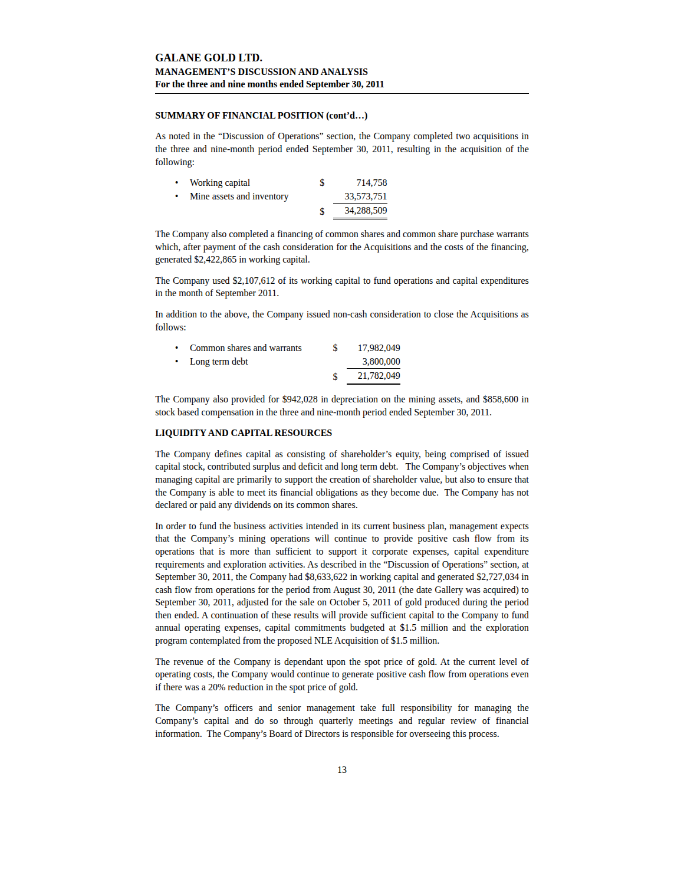GALANE GOLD LTD.
MANAGEMENT’S DISCUSSION AND ANALYSIS
For the three and nine months ended September 30, 2011
SUMMARY OF FINANCIAL POSITION (cont’d…)
As noted in the “Discussion of Operations” section, the Company completed two acquisitions in the three and nine-month period ended September 30, 2011, resulting in the acquisition of the following:
| • | Working capital | $ | 714,758 |
| • | Mine assets and inventory | | 33,573,751 |
| | | $ | 34,288,509 |
The Company also completed a financing of common shares and common share purchase warrants which, after payment of the cash consideration for the Acquisitions and the costs of the financing, generated $2,422,865 in working capital.
The Company used $2,107,612 of its working capital to fund operations and capital expenditures in the month of September 2011.
In addition to the above, the Company issued non-cash consideration to close the Acquisitions as follows:
| • | Common shares and warrants | $ | 17,982,049 |
| • | Long term debt | | 3,800,000 |
| | | $ | 21,782,049 |
The Company also provided for $942,028 in depreciation on the mining assets, and $858,600 in stock based compensation in the three and nine-month period ended September 30, 2011.
LIQUIDITY AND CAPITAL RESOURCES
The Company defines capital as consisting of shareholder’s equity, being comprised of issued capital stock, contributed surplus and deficit and long term debt. The Company’s objectives when managing capital are primarily to support the creation of shareholder value, but also to ensure that the Company is able to meet its financial obligations as they become due. The Company has not declared or paid any dividends on its common shares.
In order to fund the business activities intended in its current business plan, management expects that the Company’s mining operations will continue to provide positive cash flow from its operations that is more than sufficient to support it corporate expenses, capital expenditure requirements and exploration activities. As described in the “Discussion of Operations” section, at September 30, 2011, the Company had $8,633,622 in working capital and generated $2,727,034 in cash flow from operations for the period from August 30, 2011 (the date Gallery was acquired) to September 30, 2011, adjusted for the sale on October 5, 2011 of gold produced during the period then ended. A continuation of these results will provide sufficient capital to the Company to fund annual operating expenses, capital commitments budgeted at $1.5 million and the exploration program contemplated from the proposed NLE Acquisition of $1.5 million.
The revenue of the Company is dependant upon the spot price of gold. At the current level of operating costs, the Company would continue to generate positive cash flow from operations even if there was a 20% reduction in the spot price of gold.
The Company’s officers and senior management take full responsibility for managing the Company’s capital and do so through quarterly meetings and regular review of financial information. The Company’s Board of Directors is responsible for overseeing this process.
13